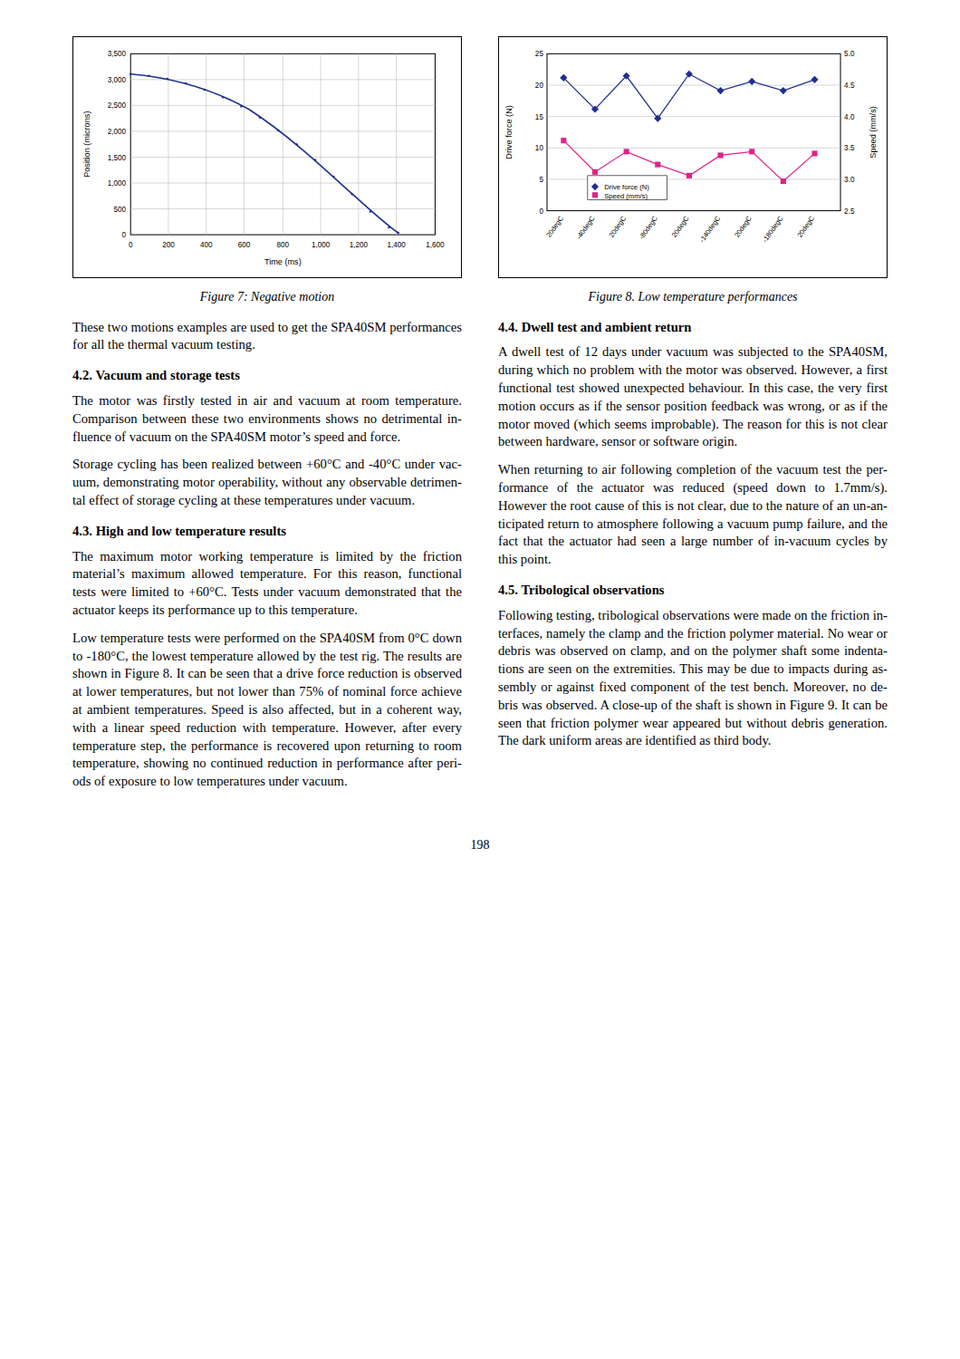3,500 3,000 2,500 2,000 1,500 1,000 500 0 0 200 400 600 800 1,000 1,200 1,400 1,600 Time (ms) Position (microns)
Figure 7: Negative motion
These two motions examples are used to get the SPA40SM performances for all the thermal vacuum testing.
4.2. Vacuum and storage tests
The motor was firstly tested in air and vacuum at room temperature. Comparison between these two environments shows no detrimental influence of vacuum on the SPA40SM motor’s speed and force.
Storage cycling has been realized between +60°C and -40°C under vacuum, demonstrating motor operability, without any observable detrimental effect of storage cycling at these temperatures under vacuum.
4.3. High and low temperature results
The maximum motor working temperature is limited by the friction material’s maximum allowed temperature. For this reason, functional tests were limited to +60°C. Tests under vacuum demonstrated that the actuator keeps its performance up to this temperature.
Low temperature tests were performed on the SPA40SM from 0°C down to -180°C, the lowest temperature allowed by the test rig. The results are shown in Figure 8. It can be seen that a drive force reduction is observed at lower temperatures, but not lower than 75% of nominal force achieve at ambient temperatures. Speed is also affected, but in a coherent way, with a linear speed reduction with temperature. However, after every temperature step, the performance is recovered upon returning to room temperature, showing no continued reduction in performance after periods of exposure to low temperatures under vacuum.
25 20 15 10 5 0 5.0 4.5 4.0 3.5 3.0 2.5 Drive force (N) Speed (mm/s) 20degC -40degC 20degC -80degC 20degC -140degC 20degC -180degC 20degC Drive force (N) Speed (mm/s)
Figure 8. Low temperature performances
4.4. Dwell test and ambient return
A dwell test of 12 days under vacuum was subjected to the SPA40SM, during which no problem with the motor was observed. However, a first functional test showed unexpected behaviour. In this case, the very first motion occurs as if the sensor position feedback was wrong, or as if the motor moved (which seems improbable). The reason for this is not clear between hardware, sensor or software origin.
When returning to air following completion of the vacuum test the performance of the actuator was reduced (speed down to 1.7mm/s). However the root cause of this is not clear, due to the nature of an un-anticipated return to atmosphere following a vacuum pump failure, and the fact that the actuator had seen a large number of in-vacuum cycles by this point.
4.5. Tribological observations
Following testing, tribological observations were made on the friction interfaces, namely the clamp and the friction polymer material. No wear or debris was observed on clamp, and on the polymer shaft some indentations are seen on the extremities. This may be due to impacts during assembly or against fixed component of the test bench. Moreover, no debris was observed. A close-up of the shaft is shown in Figure 9. It can be seen that friction polymer wear appeared but without debris generation. The dark uniform areas are identified as third body.
198